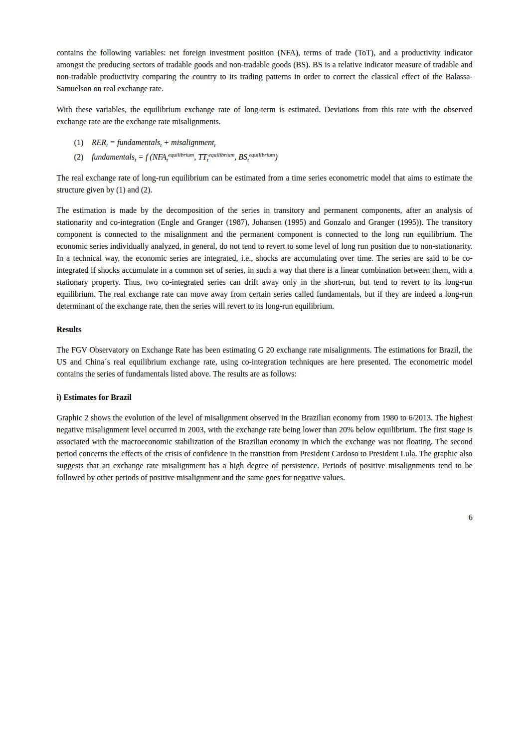contains the following variables: net foreign investment position (NFA), terms of trade (ToT), and a productivity indicator amongst the producing sectors of tradable goods and non-tradable goods (BS). BS is a relative indicator measure of tradable and non-tradable productivity comparing the country to its trading patterns in order to correct the classical effect of the Balassa-Samuelson on real exchange rate.
With these variables, the equilibrium exchange rate of long-term is estimated. Deviations from this rate with the observed exchange rate are the exchange rate misalignments.
(1) RERt = fundamentalst + misalignmentt
(2) fundamentalst = f (NFAtequilibrium, TTtequilibrium, BStequilibrium)
The real exchange rate of long-run equilibrium can be estimated from a time series econometric model that aims to estimate the structure given by (1) and (2).
The estimation is made by the decomposition of the series in transitory and permanent components, after an analysis of stationarity and co-integration (Engle and Granger (1987), Johansen (1995) and Gonzalo and Granger (1995)). The transitory component is connected to the misalignment and the permanent component is connected to the long run equilibrium. The economic series individually analyzed, in general, do not tend to revert to some level of long run position due to non-stationarity. In a technical way, the economic series are integrated, i.e., shocks are accumulating over time. The series are said to be co-integrated if shocks accumulate in a common set of series, in such a way that there is a linear combination between them, with a stationary property. Thus, two co-integrated series can drift away only in the short-run, but tend to revert to its long-run equilibrium. The real exchange rate can move away from certain series called fundamentals, but if they are indeed a long-run determinant of the exchange rate, then the series will revert to its long-run equilibrium.
Results
The FGV Observatory on Exchange Rate has been estimating G 20 exchange rate misalignments. The estimations for Brazil, the US and China´s real equilibrium exchange rate, using co-integration techniques are here presented. The econometric model contains the series of fundamentals listed above. The results are as follows:
i) Estimates for Brazil
Graphic 2 shows the evolution of the level of misalignment observed in the Brazilian economy from 1980 to 6/2013. The highest negative misalignment level occurred in 2003, with the exchange rate being lower than 20% below equilibrium. The first stage is associated with the macroeconomic stabilization of the Brazilian economy in which the exchange was not floating. The second period concerns the effects of the crisis of confidence in the transition from President Cardoso to President Lula. The graphic also suggests that an exchange rate misalignment has a high degree of persistence. Periods of positive misalignments tend to be followed by other periods of positive misalignment and the same goes for negative values.
6